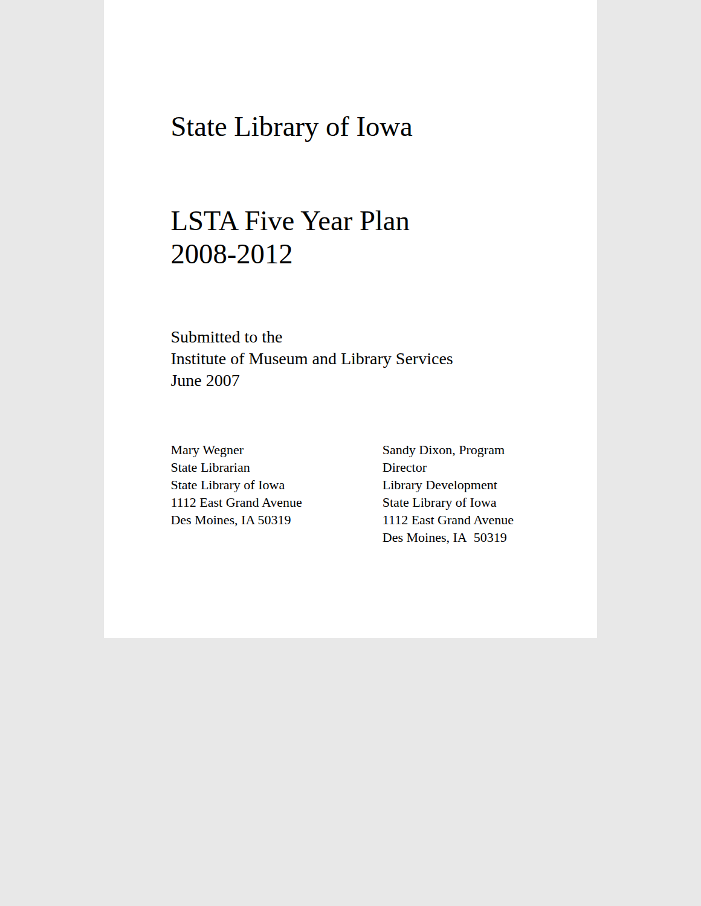State Library of Iowa
LSTA Five Year Plan
2008-2012
Submitted to the
Institute of Museum and Library Services
June 2007
| Mary Wegner State Librarian State Library of Iowa 1112 East Grand Avenue Des Moines, IA 50319 | Sandy Dixon, Program Director Library Development State Library of Iowa 1112 East Grand Avenue Des Moines, IA 50319 |